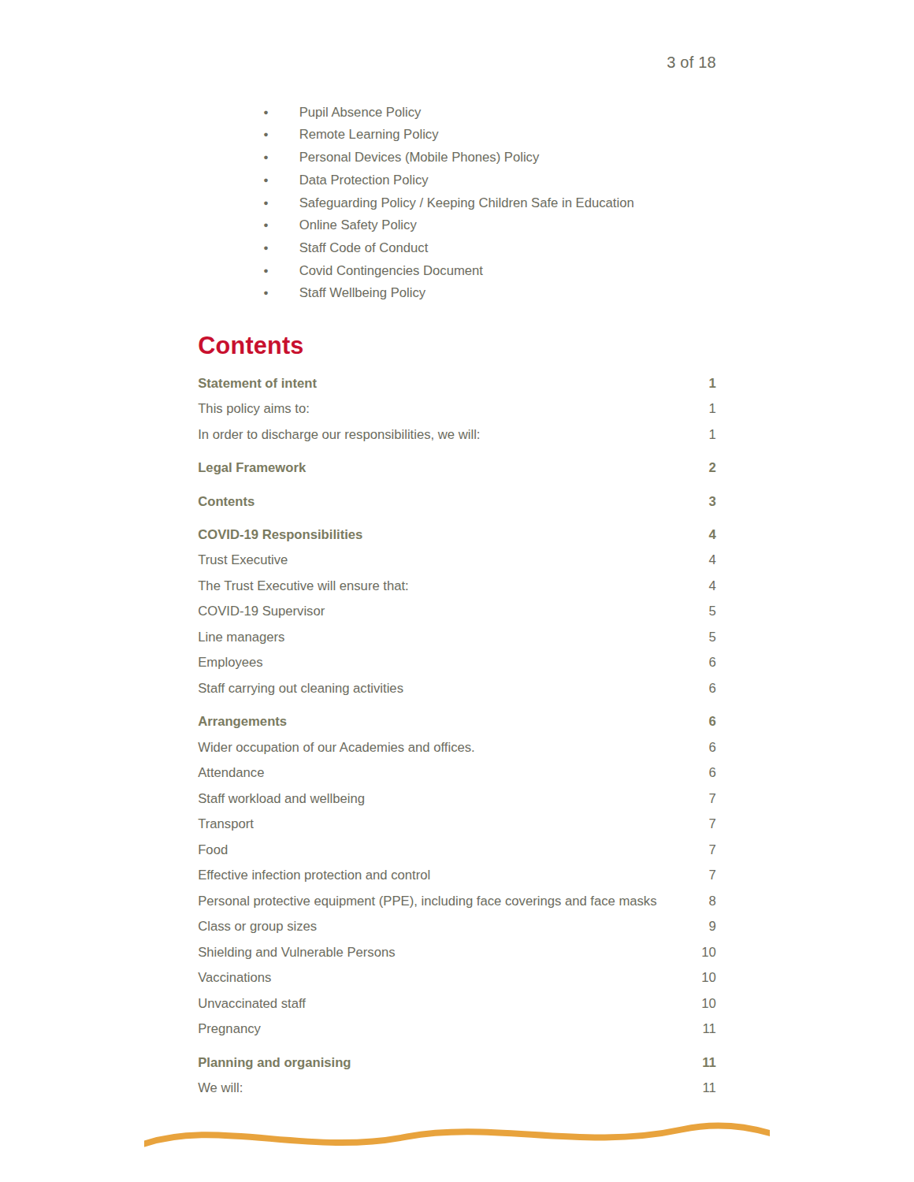3 of 18
Pupil Absence Policy
Remote Learning Policy
Personal Devices (Mobile Phones) Policy
Data Protection Policy
Safeguarding Policy / Keeping Children Safe in Education
Online Safety Policy
Staff Code of Conduct
Covid Contingencies Document
Staff Wellbeing Policy
Contents
| Statement of intent | 1 |
| This policy aims to: | 1 |
| In order to discharge our responsibilities, we will: | 1 |
| Legal Framework | 2 |
| Contents | 3 |
| COVID-19 Responsibilities | 4 |
| Trust Executive | 4 |
| The Trust Executive will ensure that: | 4 |
| COVID-19 Supervisor | 5 |
| Line managers | 5 |
| Employees | 6 |
| Staff carrying out cleaning activities | 6 |
| Arrangements | 6 |
| Wider occupation of our Academies and offices. | 6 |
| Attendance | 6 |
| Staff workload and wellbeing | 7 |
| Transport | 7 |
| Food | 7 |
| Effective infection protection and control | 7 |
| Personal protective equipment (PPE), including face coverings and face masks | 8 |
| Class or group sizes | 9 |
| Shielding and Vulnerable Persons | 10 |
| Vaccinations | 10 |
| Unvaccinated staff | 10 |
| Pregnancy | 11 |
| Planning and organising | 11 |
| We will: | 11 |